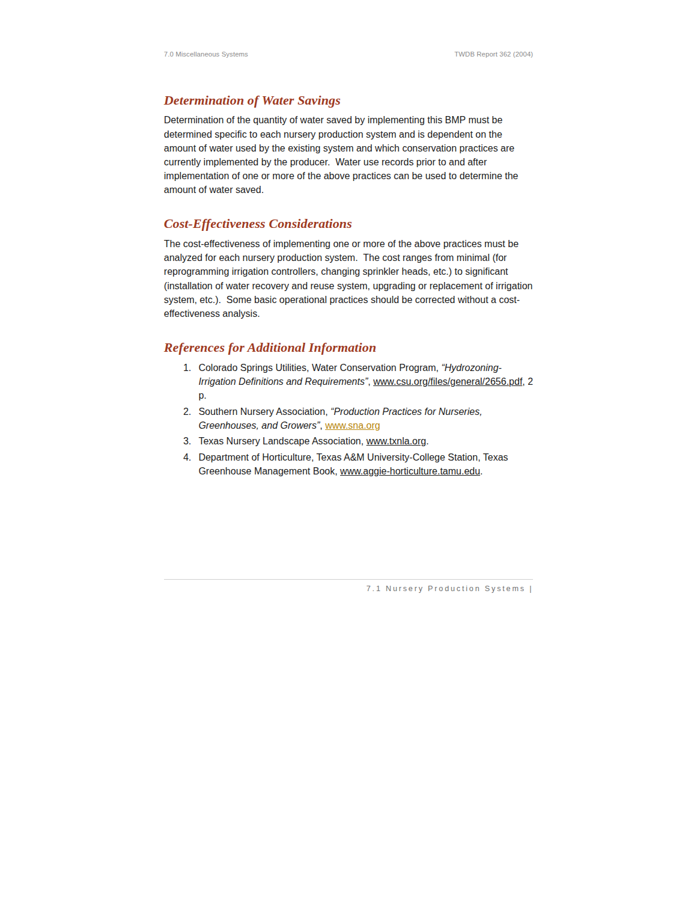7.0 Miscellaneous Systems TWDB Report 362 (2004)
Determination of Water Savings
Determination of the quantity of water saved by implementing this BMP must be determined specific to each nursery production system and is dependent on the amount of water used by the existing system and which conservation practices are currently implemented by the producer. Water use records prior to and after implementation of one or more of the above practices can be used to determine the amount of water saved.
Cost-Effectiveness Considerations
The cost-effectiveness of implementing one or more of the above practices must be analyzed for each nursery production system. The cost ranges from minimal (for reprogramming irrigation controllers, changing sprinkler heads, etc.) to significant (installation of water recovery and reuse system, upgrading or replacement of irrigation system, etc.). Some basic operational practices should be corrected without a cost-effectiveness analysis.
References for Additional Information
Colorado Springs Utilities, Water Conservation Program, “Hydrozoning-Irrigation Definitions and Requirements”, www.csu.org/files/general/2656.pdf, 2 p.
Southern Nursery Association, “Production Practices for Nurseries, Greenhouses, and Growers”, www.sna.org
Texas Nursery Landscape Association, www.txnla.org.
Department of Horticulture, Texas A&M University-College Station, Texas Greenhouse Management Book, www.aggie-horticulture.tamu.edu.
7.1 Nursery Production Systems |